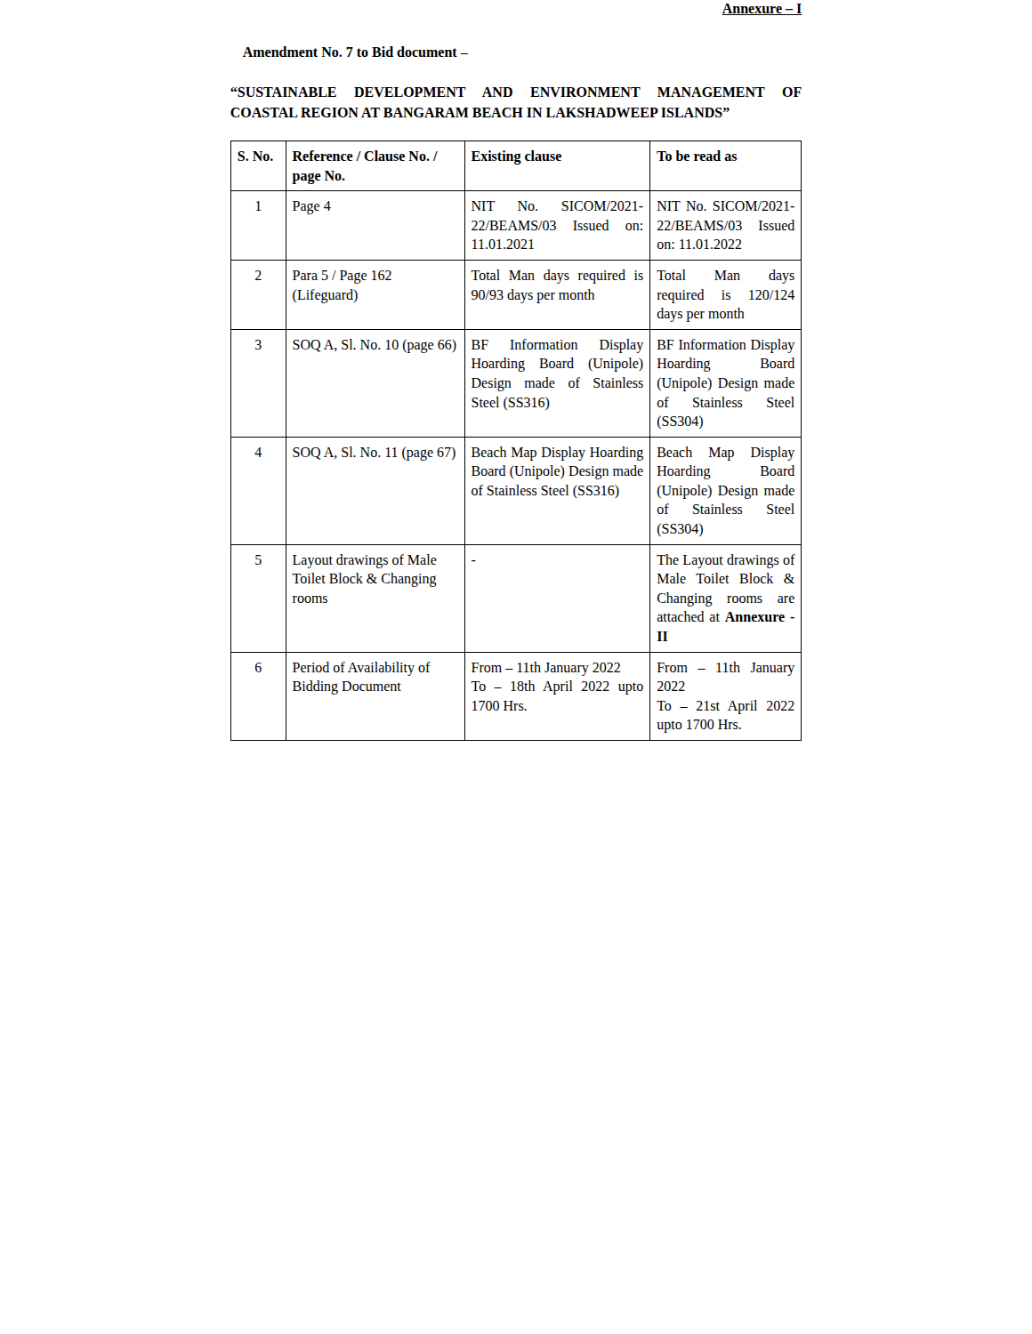Annexure – I
Amendment No. 7 to Bid document –
“SUSTAINABLE DEVELOPMENT AND ENVIRONMENT MANAGEMENT OF COASTAL REGION AT BANGARAM BEACH IN LAKSHADWEEP ISLANDS”
| S. No. | Reference / Clause No. / page No. | Existing clause | To be read as |
| --- | --- | --- | --- |
| 1 | Page 4 | NIT No. SICOM/2021-22/BEAMS/03 Issued on: 11.01.2021 | NIT No. SICOM/2021-22/BEAMS/03 Issued on: 11.01.2022 |
| 2 | Para 5 / Page 162 (Lifeguard) | Total Man days required is 90/93 days per month | Total Man days required is 120/124 days per month |
| 3 | SOQ A, Sl. No. 10 (page 66) | BF Information Display Hoarding Board (Unipole) Design made of Stainless Steel (SS316) | BF Information Display Hoarding Board (Unipole) Design made of Stainless Steel (SS304) |
| 4 | SOQ A, Sl. No. 11 (page 67) | Beach Map Display Hoarding Board (Unipole) Design made of Stainless Steel (SS316) | Beach Map Display Hoarding Board (Unipole) Design made of Stainless Steel (SS304) |
| 5 | Layout drawings of Male Toilet Block & Changing rooms | - | The Layout drawings of Male Toilet Block & Changing rooms are attached at Annexure - II |
| 6 | Period of Availability of Bidding Document | From – 11th January 2022 To – 18th April 2022 upto 1700 Hrs. | From – 11th January 2022 To – 21st April 2022 upto 1700 Hrs. |